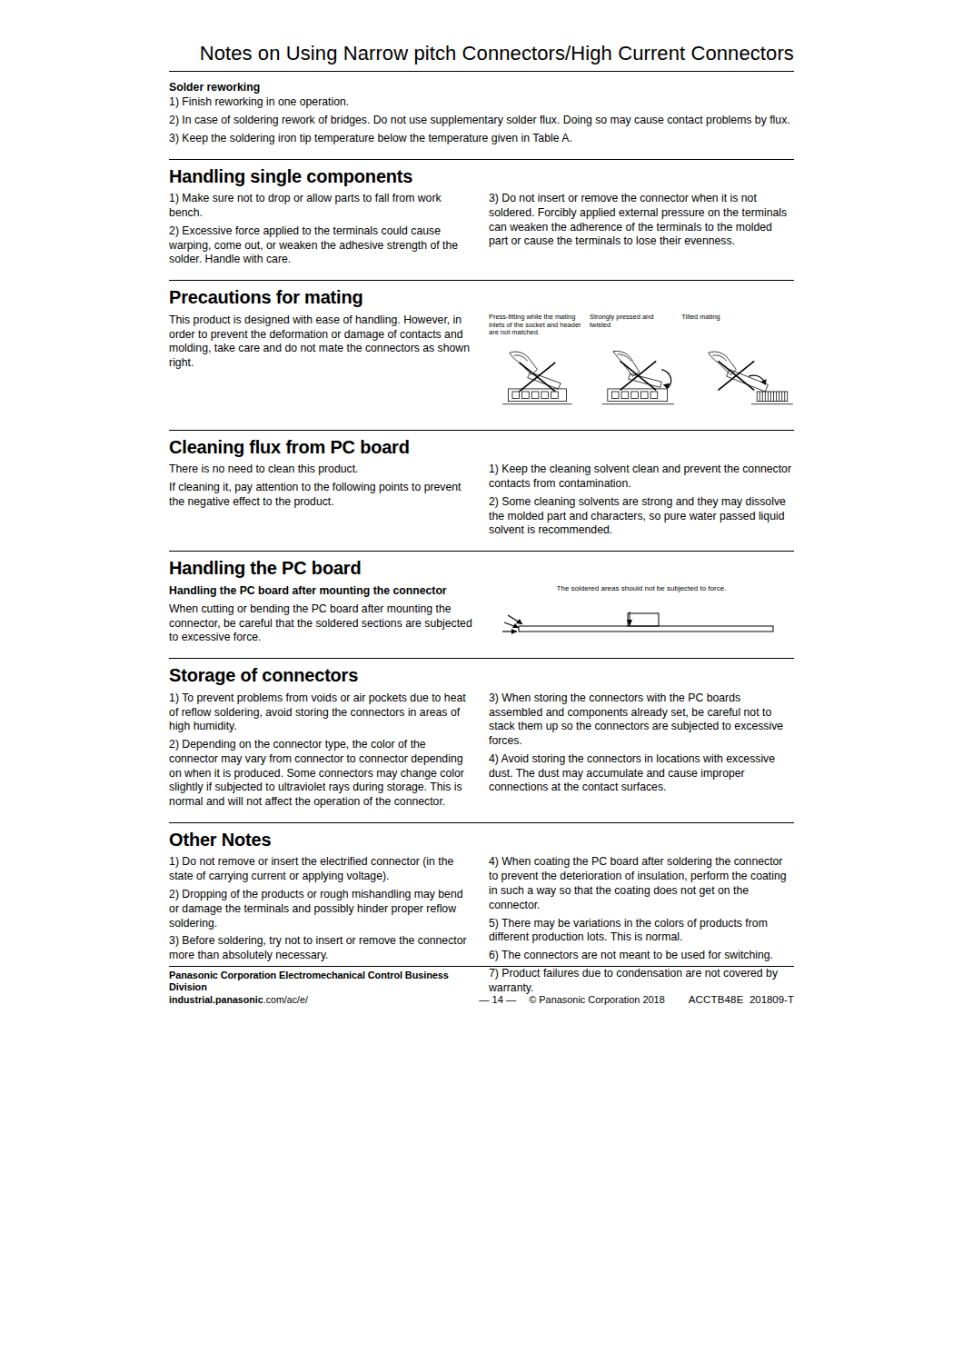Notes on Using Narrow pitch Connectors/High Current Connectors
Solder reworking
1) Finish reworking in one operation.
2) In case of soldering rework of bridges. Do not use supplementary solder flux. Doing so may cause contact problems by flux.
3) Keep the soldering iron tip temperature below the temperature given in Table A.
Handling single components
1) Make sure not to drop or allow parts to fall from work bench.
2) Excessive force applied to the terminals could cause warping, come out, or weaken the adhesive strength of the solder. Handle with care.
3) Do not insert or remove the connector when it is not soldered. Forcibly applied external pressure on the terminals can weaken the adherence of the terminals to the molded part or cause the terminals to lose their evenness.
Precautions for mating
This product is designed with ease of handling. However, in order to prevent the deformation or damage of contacts and molding, take care and do not mate the connectors as shown right.
Press-fitting while the mating inlets of the socket and header are not matched.
Strongly pressed and twisted
Tilted mating
Cleaning flux from PC board
There is no need to clean this product.
If cleaning it, pay attention to the following points to prevent the negative effect to the product.
1) Keep the cleaning solvent clean and prevent the connector contacts from contamination.
2) Some cleaning solvents are strong and they may dissolve the molded part and characters, so pure water passed liquid solvent is recommended.
Handling the PC board
Handling the PC board after mounting the connector
When cutting or bending the PC board after mounting the connector, be careful that the soldered sections are subjected to excessive force.
The soldered areas should not be subjected to force.
Storage of connectors
1) To prevent problems from voids or air pockets due to heat of reflow soldering, avoid storing the connectors in areas of high humidity.
2) Depending on the connector type, the color of the connector may vary from connector to connector depending on when it is produced. Some connectors may change color slightly if subjected to ultraviolet rays during storage. This is normal and will not affect the operation of the connector.
3) When storing the connectors with the PC boards assembled and components already set, be careful not to stack them up so the connectors are subjected to excessive forces.
4) Avoid storing the connectors in locations with excessive dust. The dust may accumulate and cause improper connections at the contact surfaces.
Other Notes
1) Do not remove or insert the electrified connector (in the state of carrying current or applying voltage).
2) Dropping of the products or rough mishandling may bend or damage the terminals and possibly hinder proper reflow soldering.
3) Before soldering, try not to insert or remove the connector more than absolutely necessary.
4) When coating the PC board after soldering the connector to prevent the deterioration of insulation, perform the coating in such a way so that the coating does not get on the connector.
5) There may be variations in the colors of products from different production lots. This is normal.
6) The connectors are not meant to be used for switching.
7) Product failures due to condensation are not covered by warranty.
Panasonic Corporation Electromechanical Control Business Division
industrial.panasonic.com/ac/e/
— 14 —
© Panasonic Corporation 2018
ACCTB48E 201809-T